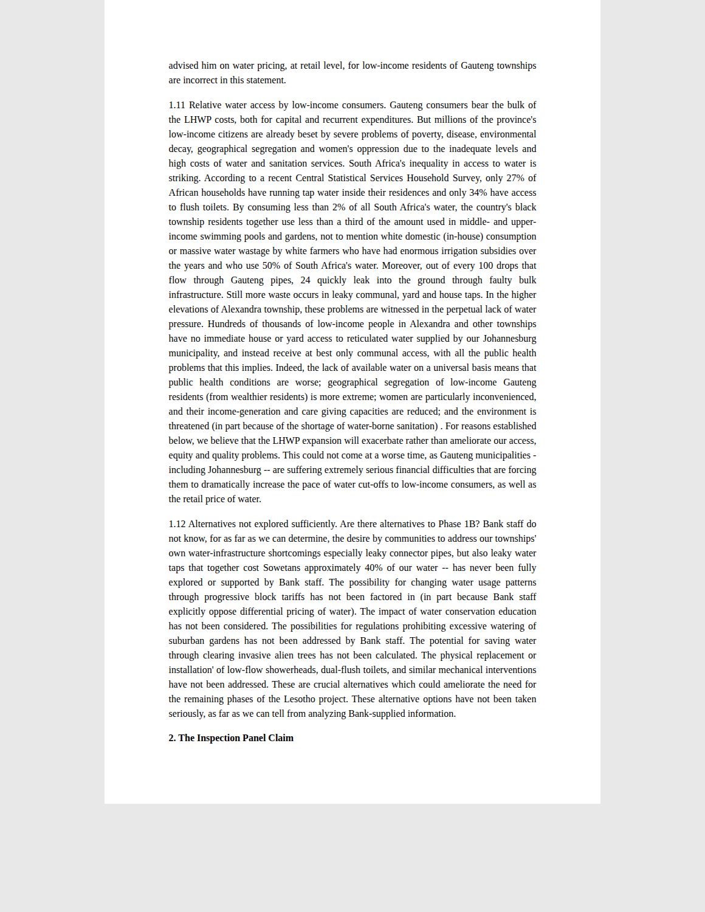advised him on water pricing, at retail level, for low-income residents of Gauteng townships are incorrect in this statement.
1.11 Relative water access by low-income consumers. Gauteng consumers bear the bulk of the LHWP costs, both for capital and recurrent expenditures. But millions of the province's low-income citizens are already beset by severe problems of poverty, disease, environmental decay, geographical segregation and women's oppression due to the inadequate levels and high costs of water and sanitation services. South Africa's inequality in access to water is striking. According to a recent Central Statistical Services Household Survey, only 27% of African households have running tap water inside their residences and only 34% have access to flush toilets. By consuming less than 2% of all South Africa's water, the country's black township residents together use less than a third of the amount used in middle- and upper-income swimming pools and gardens, not to mention white domestic (in-house) consumption or massive water wastage by white farmers who have had enormous irrigation subsidies over the years and who use 50% of South Africa's water. Moreover, out of every 100 drops that flow through Gauteng pipes, 24 quickly leak into the ground through faulty bulk infrastructure. Still more waste occurs in leaky communal, yard and house taps. In the higher elevations of Alexandra township, these problems are witnessed in the perpetual lack of water pressure. Hundreds of thousands of low-income people in Alexandra and other townships have no immediate house or yard access to reticulated water supplied by our Johannesburg municipality, and instead receive at best only communal access, with all the public health problems that this implies. Indeed, the lack of available water on a universal basis means that public health conditions are worse; geographical segregation of low-income Gauteng residents (from wealthier residents) is more extreme; women are particularly inconvenienced, and their income-generation and care giving capacities are reduced; and the environment is threatened (in part because of the shortage of water-borne sanitation) . For reasons established below, we believe that the LHWP expansion will exacerbate rather than ameliorate our access, equity and quality problems. This could not come at a worse time, as Gauteng municipalities - including Johannesburg -- are suffering extremely serious financial difficulties that are forcing them to dramatically increase the pace of water cut-offs to low-income consumers, as well as the retail price of water.
1.12 Alternatives not explored sufficiently. Are there alternatives to Phase 1B? Bank staff do not know, for as far as we can determine, the desire by communities to address our townships' own water-infrastructure shortcomings especially leaky connector pipes, but also leaky water taps that together cost Sowetans approximately 40% of our water -- has never been fully explored or supported by Bank staff. The possibility for changing water usage patterns through progressive block tariffs has not been factored in (in part because Bank staff explicitly oppose differential pricing of water). The impact of water conservation education has not been considered. The possibilities for regulations prohibiting excessive watering of suburban gardens has not been addressed by Bank staff. The potential for saving water through clearing invasive alien trees has not been calculated. The physical replacement or installation' of low-flow showerheads, dual-flush toilets, and similar mechanical interventions have not been addressed. These are crucial alternatives which could ameliorate the need for the remaining phases of the Lesotho project. These alternative options have not been taken seriously, as far as we can tell from analyzing Bank-supplied information.
2. The Inspection Panel Claim